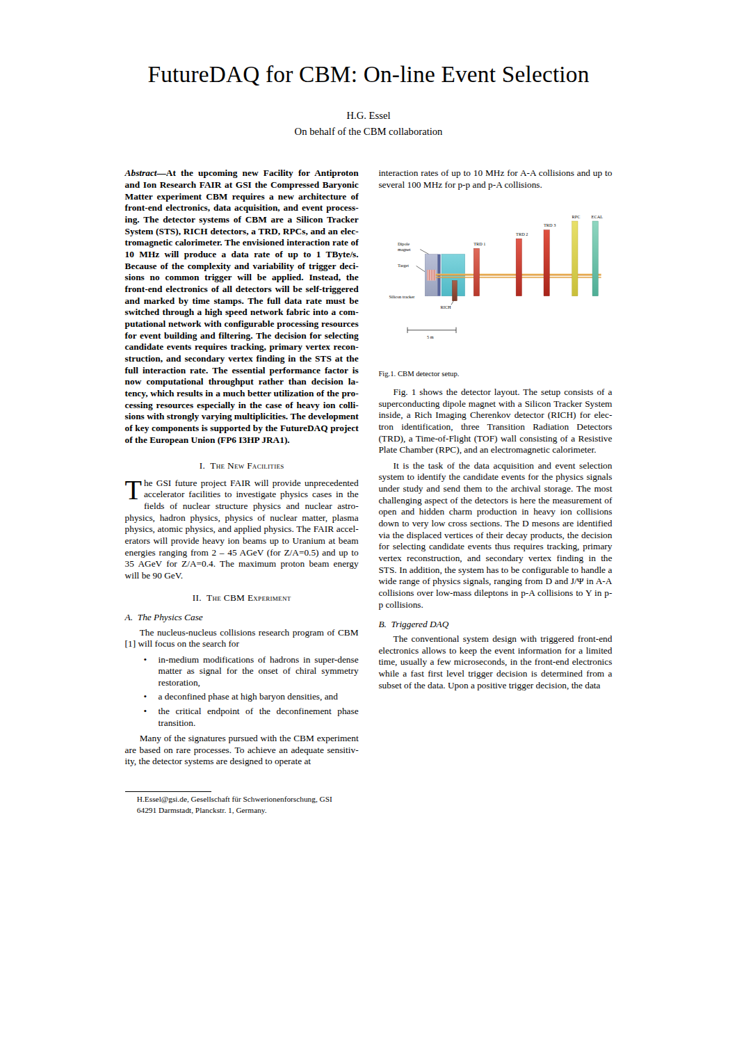FutureDAQ for CBM: On-line Event Selection
H.G. Essel
On behalf of the CBM collaboration
Abstract—At the upcoming new Facility for Antiproton and Ion Research FAIR at GSI the Compressed Baryonic Matter experiment CBM requires a new architecture of front-end electronics, data acquisition, and event processing. The detector systems of CBM are a Silicon Tracker System (STS), RICH detectors, a TRD, RPCs, and an electromagnetic calorimeter. The envisioned interaction rate of 10 MHz will produce a data rate of up to 1 TByte/s. Because of the complexity and variability of trigger decisions no common trigger will be applied. Instead, the front-end electronics of all detectors will be self-triggered and marked by time stamps. The full data rate must be switched through a high speed network fabric into a computational network with configurable processing resources for event building and filtering. The decision for selecting candidate events requires tracking, primary vertex reconstruction, and secondary vertex finding in the STS at the full interaction rate. The essential performance factor is now computational throughput rather than decision latency, which results in a much better utilization of the processing resources especially in the case of heavy ion collisions with strongly varying multiplicities. The development of key components is supported by the FutureDAQ project of the European Union (FP6 I3HP JRA1).
I. The New Facilities
The GSI future project FAIR will provide unprecedented accelerator facilities to investigate physics cases in the fields of nuclear structure physics and nuclear astrophysics, hadron physics, physics of nuclear matter, plasma physics, atomic physics, and applied physics. The FAIR accelerators will provide heavy ion beams up to Uranium at beam energies ranging from 2 – 45 AGeV (for Z/A=0.5) and up to 35 AGeV for Z/A=0.4. The maximum proton beam energy will be 90 GeV.
II. The CBM Experiment
A. The Physics Case
The nucleus-nucleus collisions research program of CBM [1] will focus on the search for
in-medium modifications of hadrons in super-dense matter as signal for the onset of chiral symmetry restoration,
a deconfined phase at high baryon densities, and
the critical endpoint of the deconfinement phase transition.
Many of the signatures pursued with the CBM experiment are based on rare processes. To achieve an adequate sensitivity, the detector systems are designed to operate at
H.Essel@gsi.de, Gesellschaft für Schwerionenforschung, GSI
64291 Darmstadt, Planckstr. 1, Germany.
interaction rates of up to 10 MHz for A-A collisions and up to several 100 MHz for p-p and p-A collisions.
RPC ECAL TRD 3 TRD 2 TRD 1 Dipole magnet Target Silicon tracker RICH 5 m
Fig.1. CBM detector setup.
Fig. 1 shows the detector layout. The setup consists of a superconducting dipole magnet with a Silicon Tracker System inside, a Rich Imaging Cherenkov detector (RICH) for electron identification, three Transition Radiation Detectors (TRD), a Time-of-Flight (TOF) wall consisting of a Resistive Plate Chamber (RPC), and an electromagnetic calorimeter.
It is the task of the data acquisition and event selection system to identify the candidate events for the physics signals under study and send them to the archival storage. The most challenging aspect of the detectors is here the measurement of open and hidden charm production in heavy ion collisions down to very low cross sections. The D mesons are identified via the displaced vertices of their decay products, the decision for selecting candidate events thus requires tracking, primary vertex reconstruction, and secondary vertex finding in the STS. In addition, the system has to be configurable to handle a wide range of physics signals, ranging from D and J/Ψ in A-A collisions over low-mass dileptons in p-A collisions to Y in p-p collisions.
B. Triggered DAQ
The conventional system design with triggered front-end electronics allows to keep the event information for a limited time, usually a few microseconds, in the front-end electronics while a fast first level trigger decision is determined from a subset of the data. Upon a positive trigger decision, the data